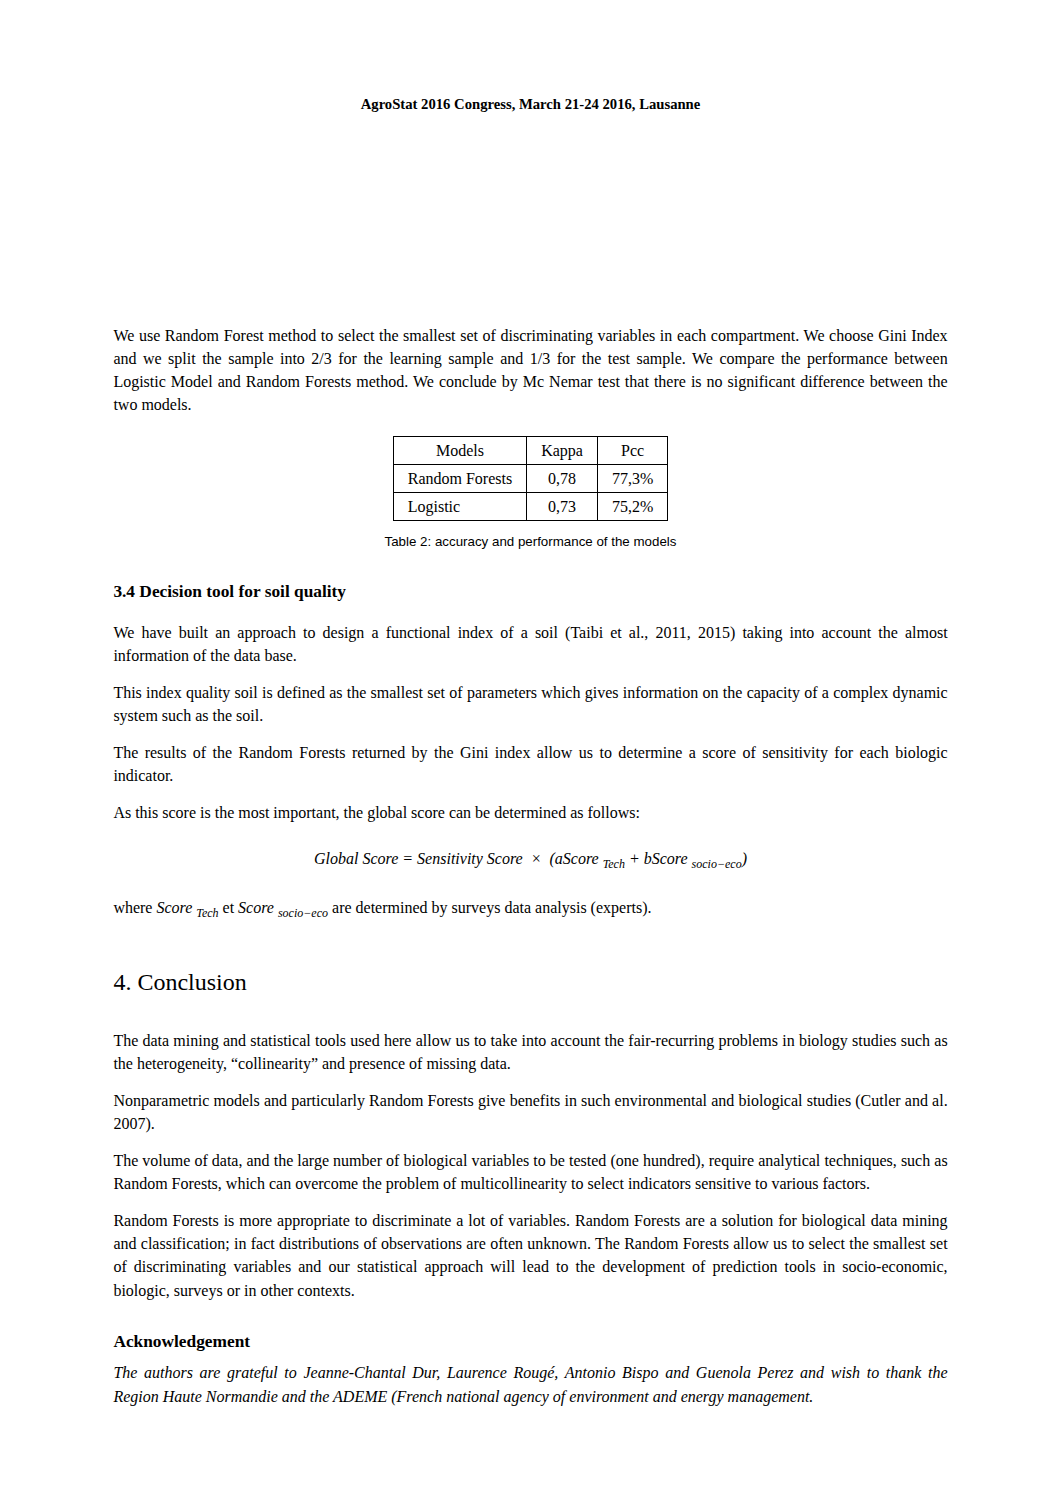AgroStat 2016 Congress, March 21-24 2016, Lausanne
We use Random Forest method to select the smallest set of discriminating variables in each compartment. We choose Gini Index and we split the sample into 2/3 for the learning sample and 1/3 for the test sample. We compare the performance between Logistic Model and Random Forests method. We conclude by Mc Nemar test that there is no significant difference between the two models.
| Models | Kappa | Pcc |
| Random Forests | 0,78 | 77,3% |
| Logistic | 0,73 | 75,2% |
Table 2: accuracy and performance of the models
3.4 Decision tool for soil quality
We have built an approach to design a functional index of a soil (Taibi et al., 2011, 2015) taking into account the almost information of the data base.
This index quality soil is defined as the smallest set of parameters which gives information on the capacity of a complex dynamic system such as the soil.
The results of the Random Forests returned by the Gini index allow us to determine a score of sensitivity for each biologic indicator.
As this score is the most important, the global score can be determined as follows:
Global Score = Sensitivity Score × (aScore Tech + bScore socio−eco)
where Score Tech et Score socio−eco are determined by surveys data analysis (experts).
4. Conclusion
The data mining and statistical tools used here allow us to take into account the fair-recurring problems in biology studies such as the heterogeneity, “collinearity” and presence of missing data.
Nonparametric models and particularly Random Forests give benefits in such environmental and biological studies (Cutler and al. 2007).
The volume of data, and the large number of biological variables to be tested (one hundred), require analytical techniques, such as Random Forests, which can overcome the problem of multicollinearity to select indicators sensitive to various factors.
Random Forests is more appropriate to discriminate a lot of variables. Random Forests are a solution for biological data mining and classification; in fact distributions of observations are often unknown. The Random Forests allow us to select the smallest set of discriminating variables and our statistical approach will lead to the development of prediction tools in socio-economic, biologic, surveys or in other contexts.
Acknowledgement
The authors are grateful to Jeanne-Chantal Dur, Laurence Rougé, Antonio Bispo and Guenola Perez and wish to thank the Region Haute Normandie and the ADEME (French national agency of environment and energy management.